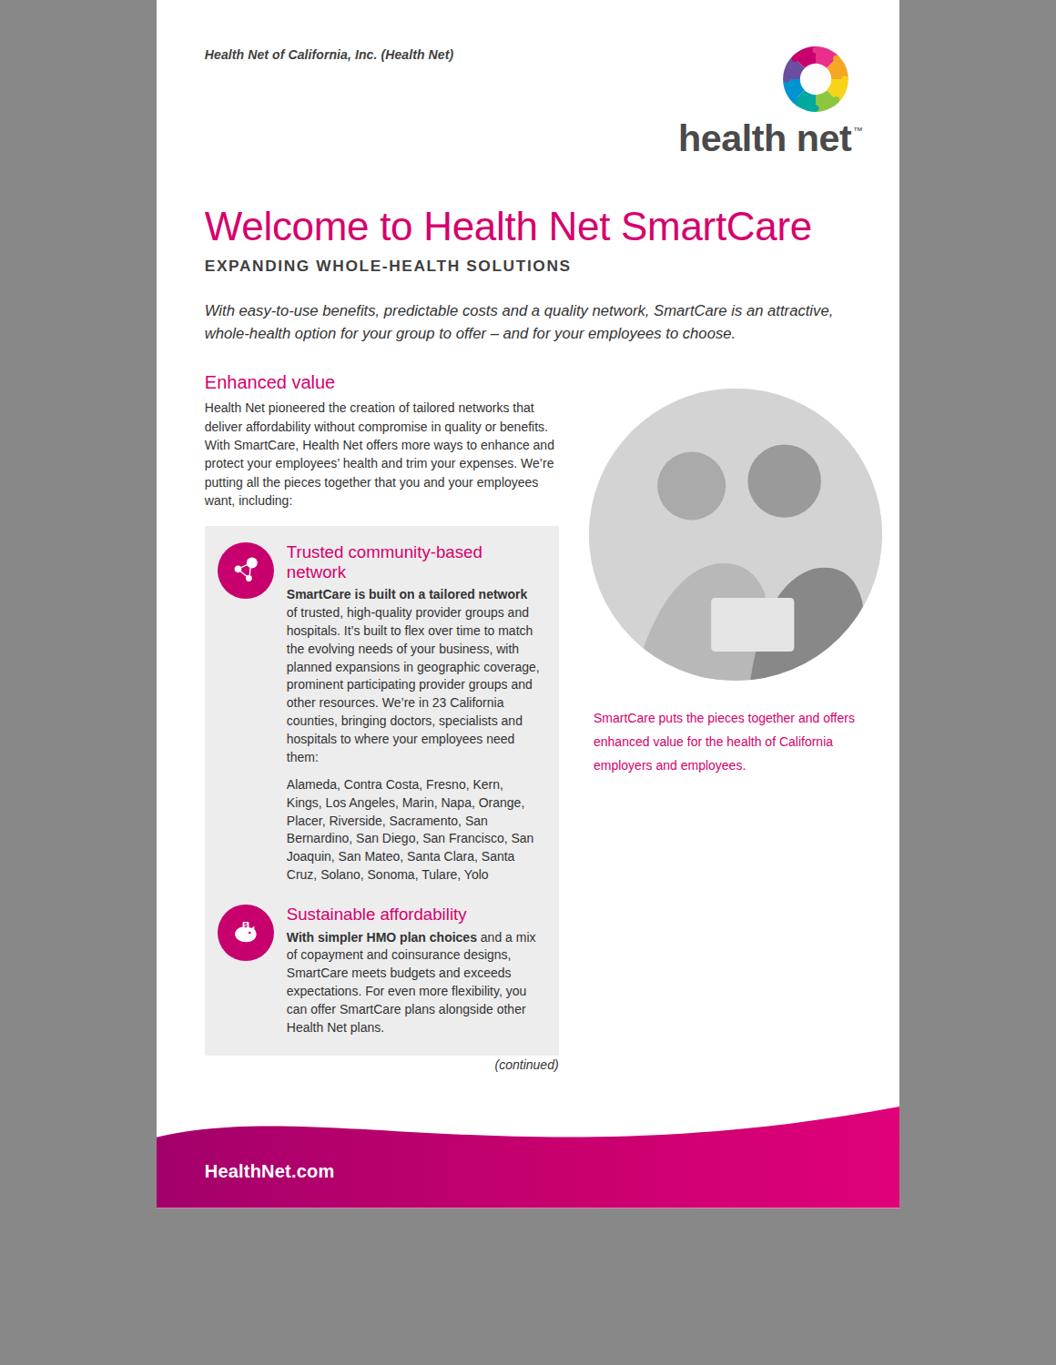Health Net of California, Inc. (Health Net)
health net™
Welcome to Health Net SmartCare
Expanding whole-health solutions
With easy-to-use benefits, predictable costs and a quality network, SmartCare is an attractive, whole-health option for your group to offer – and for your employees to choose.
Enhanced value
Health Net pioneered the creation of tailored networks that deliver affordability without compromise in quality or benefits. With SmartCare, Health Net offers more ways to enhance and protect your employees’ health and trim your expenses. We’re putting all the pieces together that you and your employees want, including:
Trusted community-based network
SmartCare is built on a tailored network of trusted, high-quality provider groups and hospitals. It’s built to flex over time to match the evolving needs of your business, with planned expansions in geographic coverage, prominent participating provider groups and other resources. We’re in 23 California counties, bringing doctors, specialists and hospitals to where your employees need them:
Alameda, Contra Costa, Fresno, Kern, Kings, Los Angeles, Marin, Napa, Orange, Placer, Riverside, Sacramento, San Bernardino, San Diego, San Francisco, San Joaquin, San Mateo, Santa Clara, Santa Cruz, Solano, Sonoma, Tulare, Yolo
$
Sustainable affordability
With simpler HMO plan choices and a mix of copayment and coinsurance designs, SmartCare meets budgets and exceeds expectations. For even more flexibility, you can offer SmartCare plans alongside other Health Net plans.
(continued)
SmartCare puts the pieces together and offers enhanced value for the health of California employers and employees.
HealthNet.com